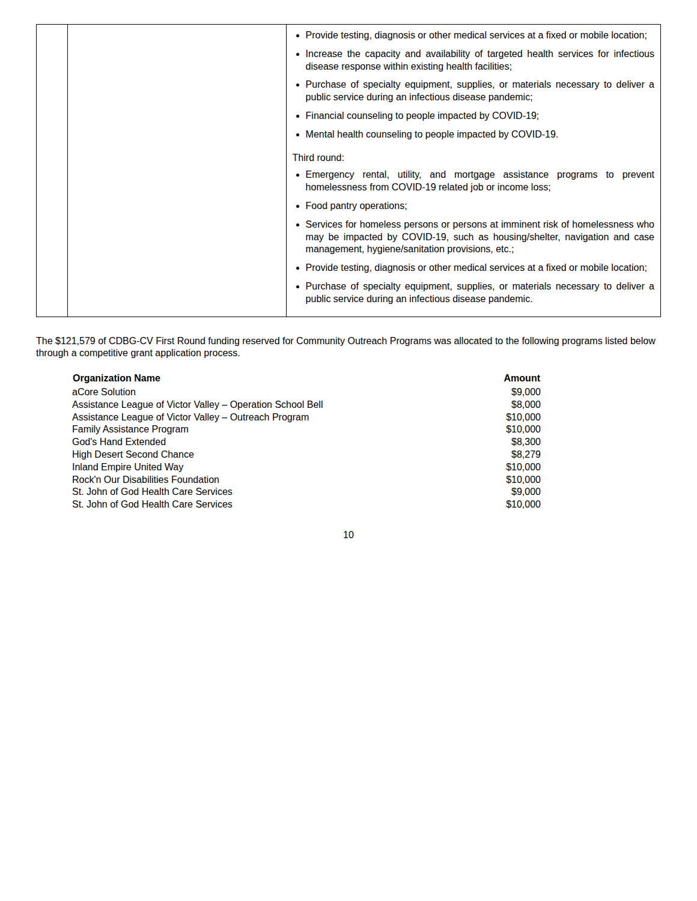| | | Provide testing, diagnosis or other medical services at a fixed or mobile location; Increase the capacity and availability of targeted health services for infectious disease response within existing health facilities; Purchase of specialty equipment, supplies, or materials necessary to deliver a public service during an infectious disease pandemic; Financial counseling to people impacted by COVID-19; Mental health counseling to people impacted by COVID-19. Third round: Emergency rental, utility, and mortgage assistance programs to prevent homelessness from COVID-19 related job or income loss; Food pantry operations; Services for homeless persons or persons at imminent risk of homelessness who may be impacted by COVID-19, such as housing/shelter, navigation and case management, hygiene/sanitation provisions, etc.; Provide testing, diagnosis or other medical services at a fixed or mobile location; Purchase of specialty equipment, supplies, or materials necessary to deliver a public service during an infectious disease pandemic. |
The $121,579 of CDBG-CV First Round funding reserved for Community Outreach Programs was allocated to the following programs listed below through a competitive grant application process.
| Organization Name | Amount |
| --- | --- |
| aCore Solution | $9,000 |
| Assistance League of Victor Valley – Operation School Bell | $8,000 |
| Assistance League of Victor Valley – Outreach Program | $10,000 |
| Family Assistance Program | $10,000 |
| God's Hand Extended | $8,300 |
| High Desert Second Chance | $8,279 |
| Inland Empire United Way | $10,000 |
| Rock'n Our Disabilities Foundation | $10,000 |
| St. John of God Health Care Services | $9,000 |
| St. John of God Health Care Services | $10,000 |
10